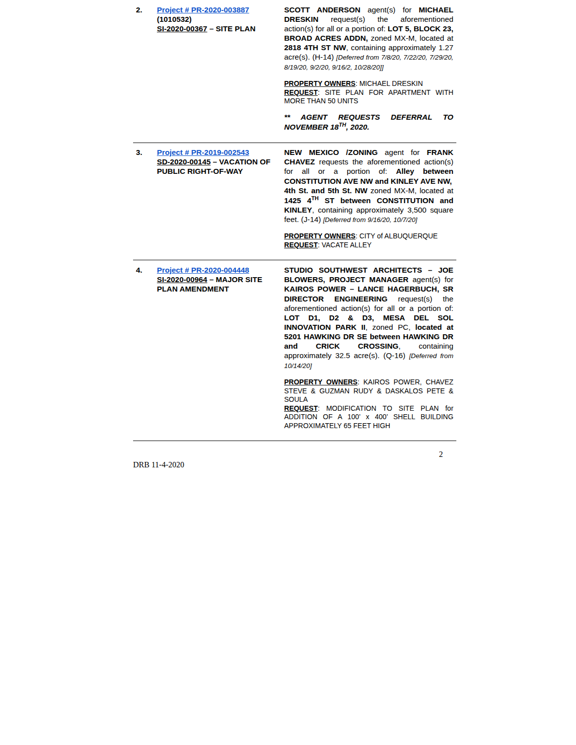| 2. | Project # PR-2020-003887 (1010532) SI-2020-00367 – SITE PLAN | SCOTT ANDERSON agent(s) for MICHAEL DRESKIN request(s) the aforementioned action(s) for all or a portion of: LOT 5, BLOCK 23, BROAD ACRES ADDN, zoned MX-M, located at 2818 4TH ST NW , containing approximately 1.27 acre(s). (H-14) [Deferred from 7/8/20, 7/22/20, 7/29/20, 8/19/20, 9/2/20, 9/16/2, 10/28/20]] PROPERTY OWNERS : MICHAEL DRESKIN REQUEST : SITE PLAN FOR APARTMENT WITH MORE THAN 50 UNITS ** AGENT REQUESTS DEFERRAL TO NOVEMBER 18 TH , 2020. |
| 3. | Project # PR-2019-002543 SD-2020-00145 – VACATION OF PUBLIC RIGHT-OF-WAY | NEW MEXICO /ZONING agent for FRANK CHAVEZ requests the aforementioned action(s) for all or a portion of: Alley between CONSTITUTION AVE NW and KINLEY AVE NW, 4th St. and 5th St. NW zoned MX-M, located at 1425 4 TH ST between CONSTITUTION and KINLEY , containing approximately 3,500 square feet. (J-14) [Deferred from 9/16/20, 10/7/20] PROPERTY OWNERS : CITY of ALBUQUERQUE REQUEST : VACATE ALLEY |
| 4. | Project # PR-2020-004448 SI-2020-00964 – MAJOR SITE PLAN AMENDMENT | STUDIO SOUTHWEST ARCHITECTS – JOE BLOWERS, PROJECT MANAGER agent(s) for KAIROS POWER – LANCE HAGERBUCH, SR DIRECTOR ENGINEERING request(s) the aforementioned action(s) for all or a portion of: LOT D1, D2 & D3, MESA DEL SOL INNOVATION PARK II , zoned PC, located at 5201 HAWKING DR SE between HAWKING DR and CRICK CROSSING , containing approximately 32.5 acre(s). (Q-16) [Deferred from 10/14/20] PROPERTY OWNERS : KAIROS POWER, CHAVEZ STEVE & GUZMAN RUDY & DASKALOS PETE & SOULA REQUEST : MODIFICATION TO SITE PLAN for ADDITION OF A 100’ x 400’ SHELL BUILDING APPROXIMATELY 65 FEET HIGH |
2 DRB 11-4-2020